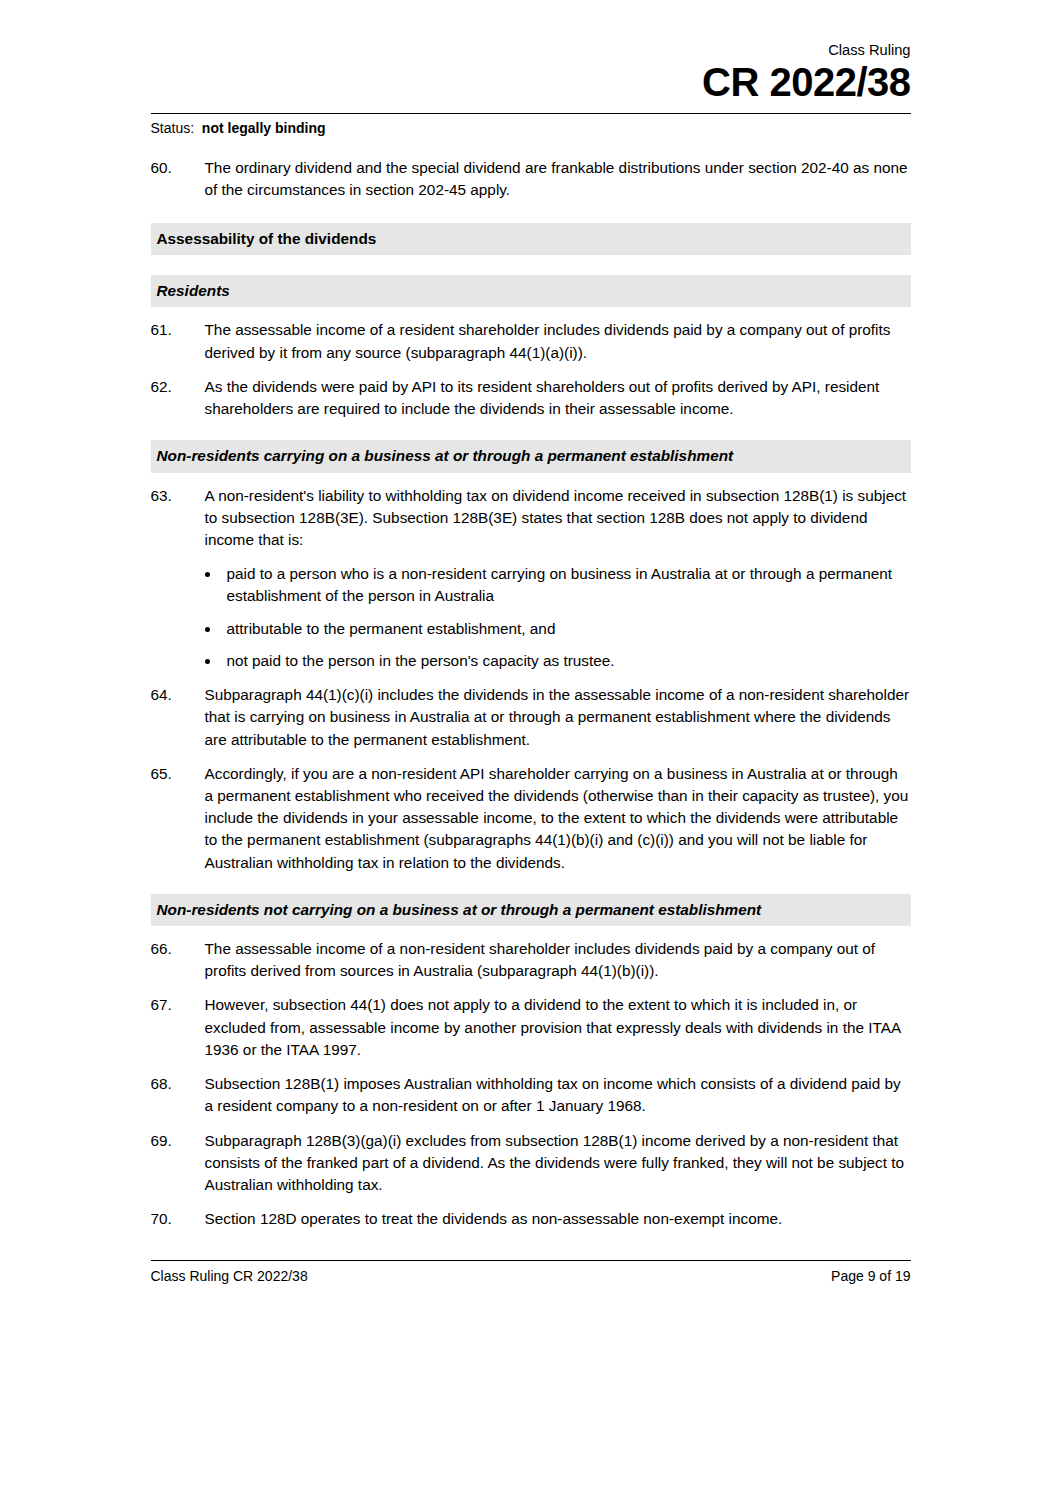Class Ruling
CR 2022/38
Status: not legally binding
60.
The ordinary dividend and the special dividend are frankable distributions under section 202-40 as none of the circumstances in section 202-45 apply.
Assessability of the dividends
Residents
61.
The assessable income of a resident shareholder includes dividends paid by a company out of profits derived by it from any source (subparagraph 44(1)(a)(i)).
62.
As the dividends were paid by API to its resident shareholders out of profits derived by API, resident shareholders are required to include the dividends in their assessable income.
Non-residents carrying on a business at or through a permanent establishment
63.
A non-resident's liability to withholding tax on dividend income received in subsection 128B(1) is subject to subsection 128B(3E). Subsection 128B(3E) states that section 128B does not apply to dividend income that is:
paid to a person who is a non-resident carrying on business in Australia at or through a permanent establishment of the person in Australia
attributable to the permanent establishment, and
not paid to the person in the person's capacity as trustee.
64.
Subparagraph 44(1)(c)(i) includes the dividends in the assessable income of a non-resident shareholder that is carrying on business in Australia at or through a permanent establishment where the dividends are attributable to the permanent establishment.
65.
Accordingly, if you are a non-resident API shareholder carrying on a business in Australia at or through a permanent establishment who received the dividends (otherwise than in their capacity as trustee), you include the dividends in your assessable income, to the extent to which the dividends were attributable to the permanent establishment (subparagraphs 44(1)(b)(i) and (c)(i)) and you will not be liable for Australian withholding tax in relation to the dividends.
Non-residents not carrying on a business at or through a permanent establishment
66.
The assessable income of a non-resident shareholder includes dividends paid by a company out of profits derived from sources in Australia (subparagraph 44(1)(b)(i)).
67.
However, subsection 44(1) does not apply to a dividend to the extent to which it is included in, or excluded from, assessable income by another provision that expressly deals with dividends in the ITAA 1936 or the ITAA 1997.
68.
Subsection 128B(1) imposes Australian withholding tax on income which consists of a dividend paid by a resident company to a non-resident on or after 1 January 1968.
69.
Subparagraph 128B(3)(ga)(i) excludes from subsection 128B(1) income derived by a non-resident that consists of the franked part of a dividend. As the dividends were fully franked, they will not be subject to Australian withholding tax.
70.
Section 128D operates to treat the dividends as non-assessable non-exempt income.
Class Ruling CR 2022/38
Page 9 of 19